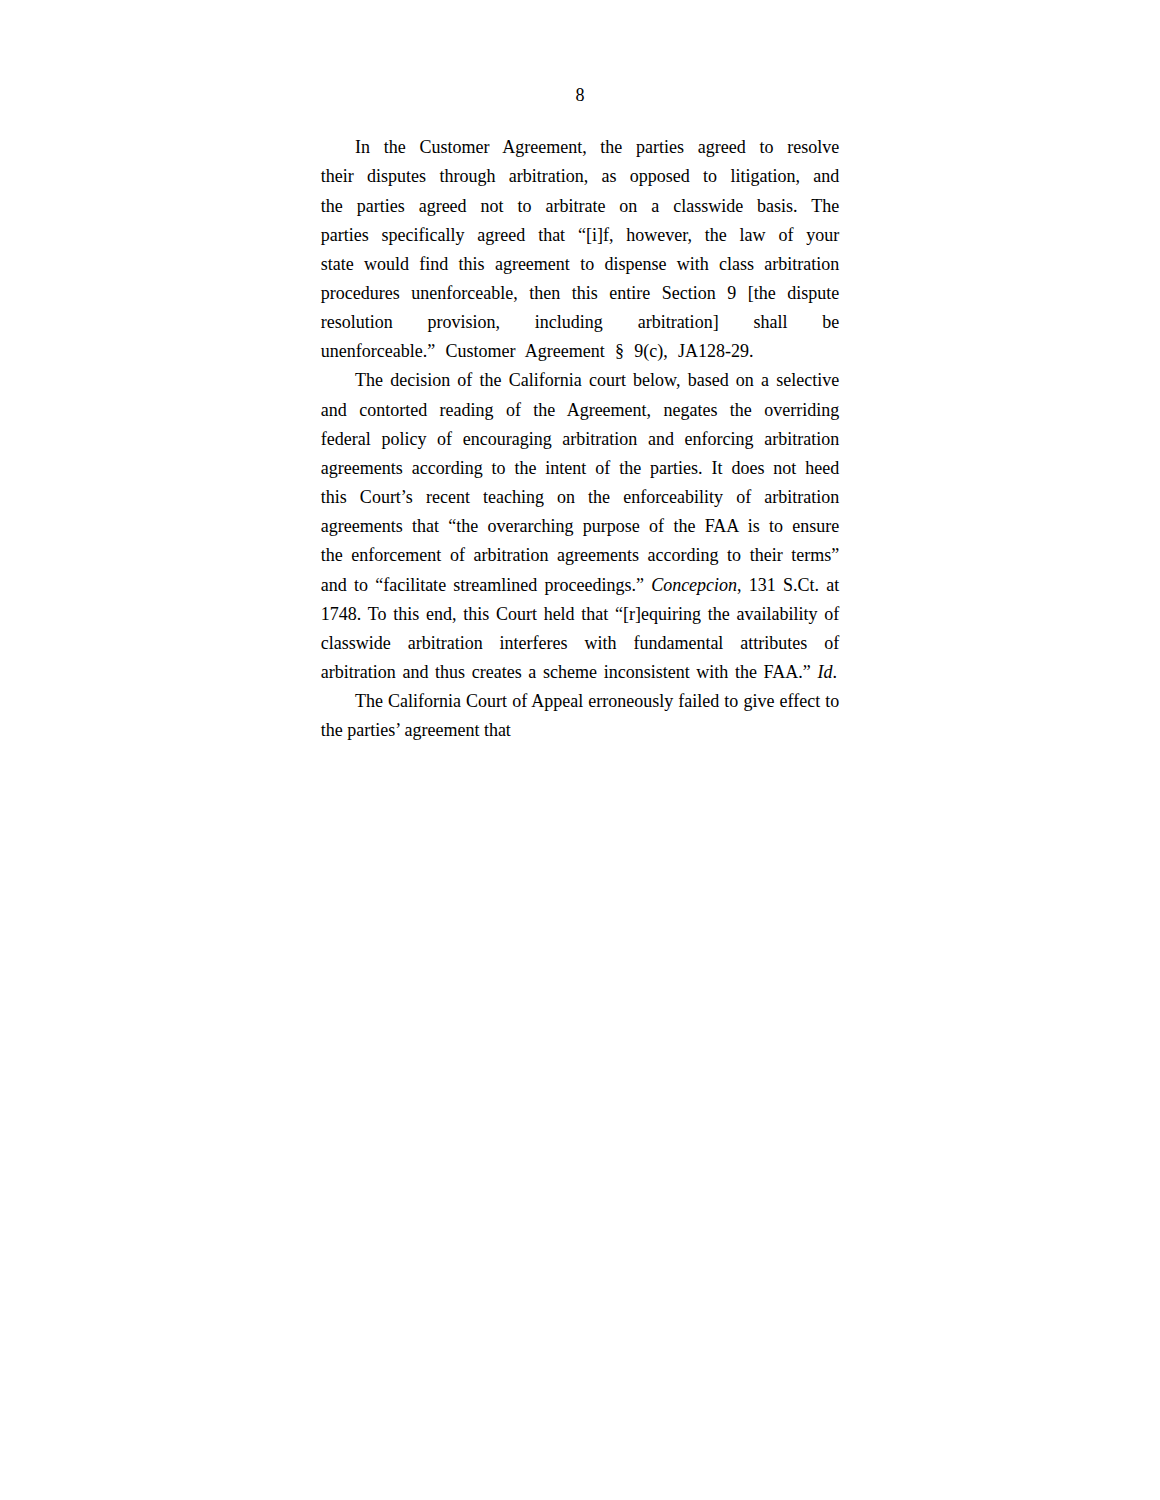8
In the Customer Agreement, the parties agreed to resolve their disputes through arbitration, as opposed to litigation, and the parties agreed not to arbitrate on a classwide basis. The parties specifically agreed that “[i]f, however, the law of your state would find this agreement to dispense with class arbitration procedures unenforceable, then this entire Section 9 [the dispute resolution provision, including arbitration] shall be unenforceable.” Customer Agreement § 9(c), JA128-29.
The decision of the California court below, based on a selective and contorted reading of the Agreement, negates the overriding federal policy of encouraging arbitration and enforcing arbitration agreements according to the intent of the parties. It does not heed this Court’s recent teaching on the enforceability of arbitration agreements that “the overarching purpose of the FAA is to ensure the enforcement of arbitration agreements according to their terms” and to “facilitate streamlined proceedings.” Concepcion, 131 S.Ct. at 1748. To this end, this Court held that “[r]equiring the availability of classwide arbitration interferes with fundamental attributes of arbitration and thus creates a scheme inconsistent with the FAA.” Id.
The California Court of Appeal erroneously failed to give effect to the parties’ agreement that